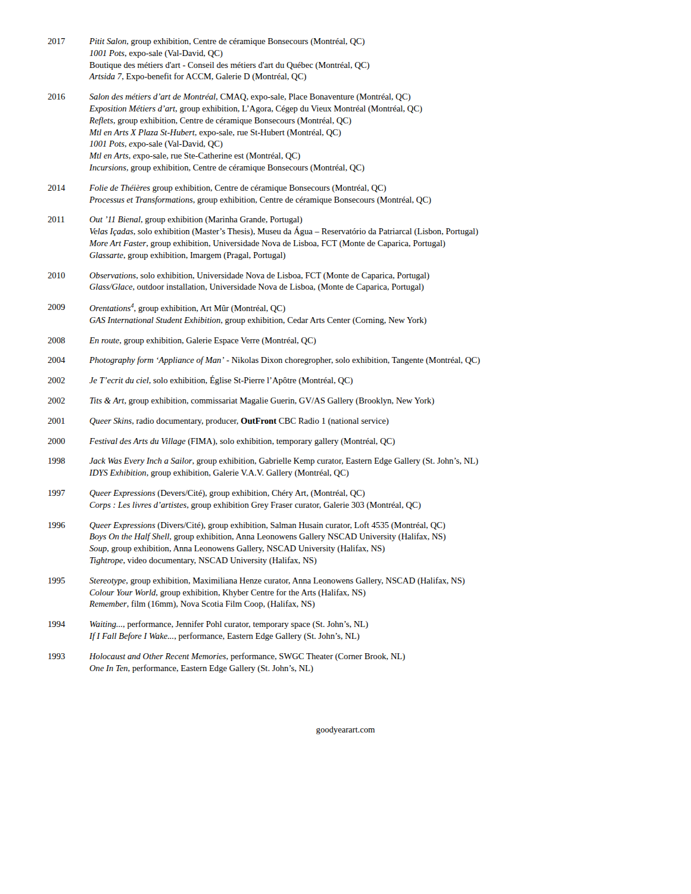| 2017 | Pitit Salon, group exhibition, Centre de céramique Bonsecours (Montréal, QC) 1001 Pots , expo-sale (Val-David, QC) Boutique des métiers d'art - Conseil des métiers d'art du Québec (Montréal, QC) Artsida 7 , Expo-benefit for ACCM, Galerie D (Montréal, QC) |
| 2016 | Salon des métiers d’art de Montréal , CMAQ, expo-sale, Place Bonaventure (Montréal, QC) Exposition Métiers d’art , group exhibition, L’Agora, Cégep du Vieux Montréal (Montréal, QC) Reflets, group exhibition, Centre de céramique Bonsecours (Montréal, QC) Mtl en Arts X Plaza St-Hubert, expo-sale, rue St-Hubert (Montréal, QC) 1001 Pots, e xpo-sale (Val-David, QC) Mtl en Arts, e xpo-sale, rue Ste-Catherine est (Montréal, QC) Incursions, group exhibition, Centre de céramique Bonsecours (Montréal, QC) |
| 2014 | Folie de Théières group exhibition , Centre de céramique Bonsecours (Montréal, QC) Processus et Transformations, group exhibition , Centre de céramique Bonsecours (Montréal, QC) |
| 2011 | Out ’11 Bienal , group exhibition (Marinha Grande, Portugal) Velas Içadas , solo exhibition (Master’s Thesis), Museu da Água – Reservatório da Patriarcal (Lisbon, Portugal) More Art Faster , group exhibition, Universidade Nova de Lisboa, FCT (Monte de Caparica, Portugal) Glassarte , group exhibition, Imargem (Pragal, Portugal) |
| 2010 | Observations , solo exhibition, Universidade Nova de Lisboa, FCT (Monte de Caparica, Portugal) Glass/Glace , outdoor installation, Universidade Nova de Lisboa, (Monte de Caparica, Portugal) |
| 2009 | Orentations 4 , group exhibition, Art Mûr (Montréal, QC) GAS International Student Exhibition , group exhibition, Cedar Arts Center (Corning, New York) |
| 2008 | En route , group exhibition, Galerie Espace Verre (Montréal, QC) |
| 2004 | Photography form ‘Appliance of Man’ - Nikolas Dixon choregropher, solo exhibition, Tangente (Montréal, QC) |
| 2002 | Je T’ecrit du ciel, solo exhibition, Église St-Pierre l’Apôtre (Montréal, QC) |
| 2002 | Tits & Art , group exhibition, commissariat Magalie Guerin, GV/AS Gallery (Brooklyn, New York) |
| 2001 | Queer Skins , radio documentary, producer, OutFront CBC Radio 1 (national service) |
| 2000 | Festival des Arts du Village (FIMA), solo exhibition, temporary gallery (Montréal, QC) |
| 1998 | Jack Was Every Inch a Sailor , group exhibition, Gabrielle Kemp curator, Eastern Edge Gallery (St. John’s, NL) IDYS Exhibition , group exhibition, Galerie V.A.V. Gallery (Montréal, QC) |
| 1997 | Queer Expressions (Devers/Cité), group exhibition, Chéry Art, (Montréal, QC) Corps : Les livres d’artistes , group exhibition Grey Fraser curator, Galerie 303 (Montréal, QC) |
| 1996 | Queer Expressions (Divers/Cité), group exhibition, Salman Husain curator, Loft 4535 (Montréal, QC) Boys On the Half Shell, group exhibition, Anna Leonowens Gallery NSCAD University (Halifax, NS) Soup , group exhibition, Anna Leonowens Gallery, NSCAD University (Halifax, NS) Tightrope , video documentary, NSCAD University (Halifax, NS) |
| 1995 | Stereotype , group exhibition, Maximiliana Henze curator, Anna Leonowens Gallery, NSCAD (Halifax, NS) Colour Your World , group exhibition, Khyber Centre for the Arts (Halifax, NS) Remember , film (16mm), Nova Scotia Film Coop, (Halifax, NS) |
| 1994 | Waiting..., performance, Jennifer Pohl curator, temporary space (St. John’s, NL) If I Fall Before I Wake... , performance, Eastern Edge Gallery (St. John’s, NL) |
| 1993 | Holocaust and Other Recent Memories , performance, SWGC Theater (Corner Brook, NL) One In Ten , performance, Eastern Edge Gallery (St. John’s, NL) |
goodyearart.com